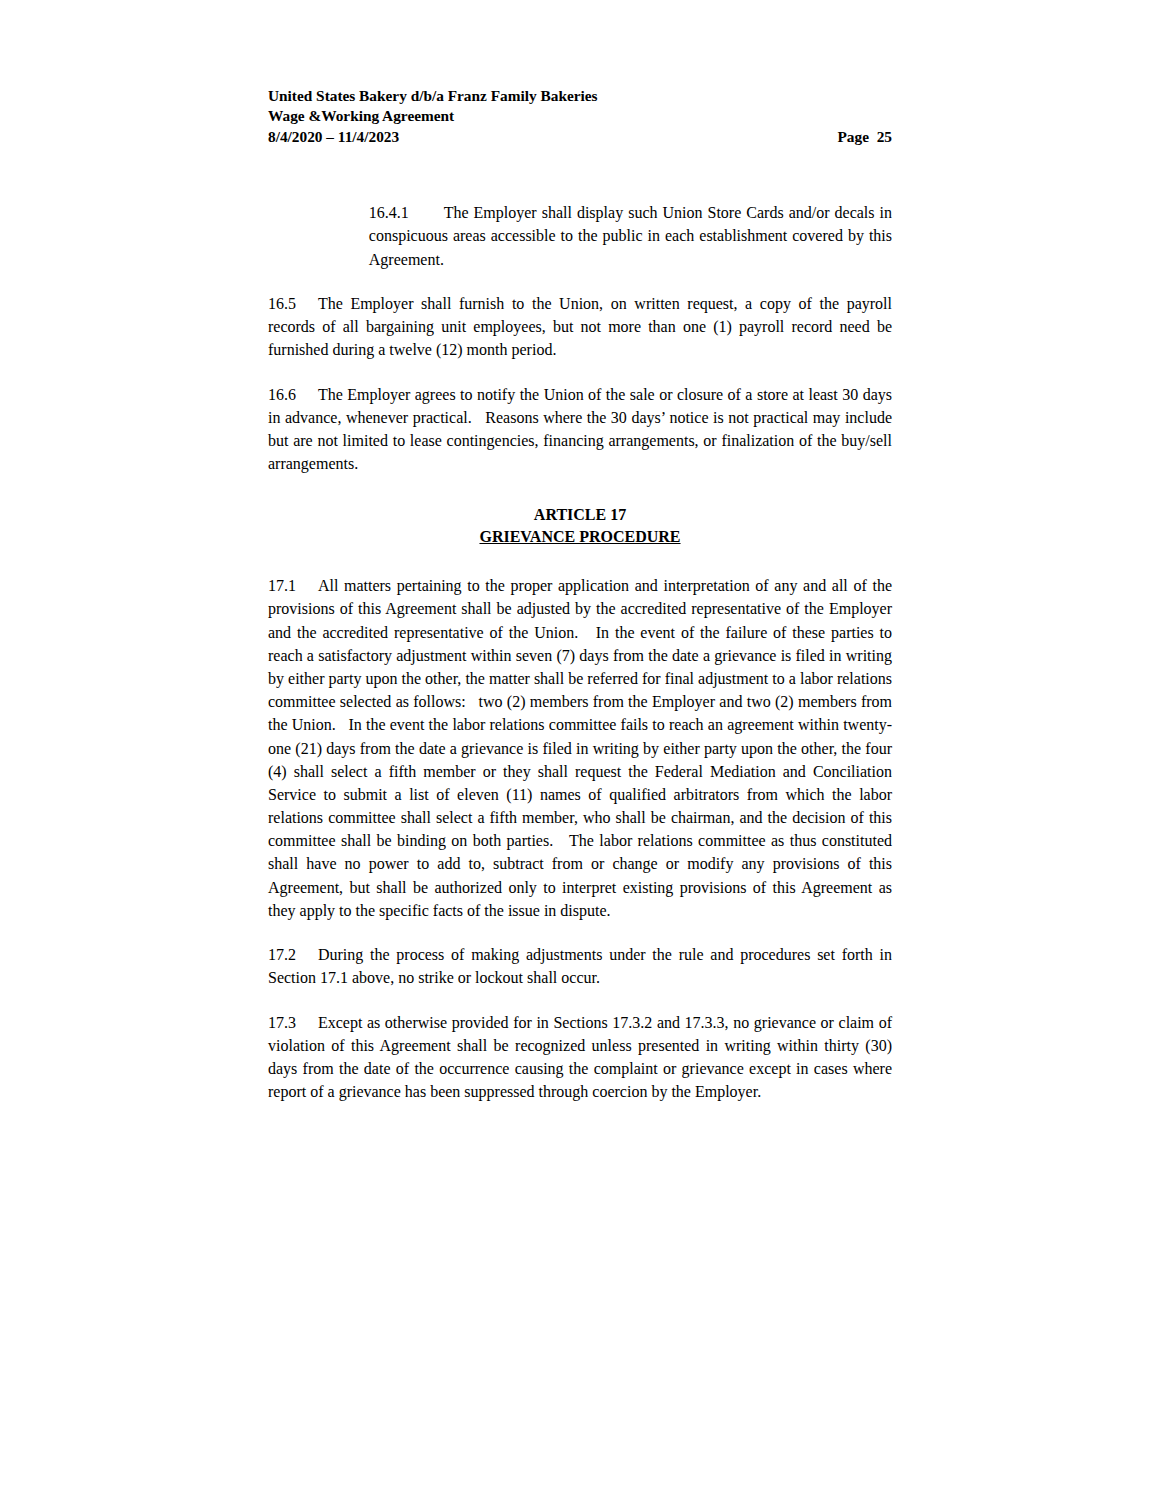United States Bakery d/b/a Franz Family Bakeries
Wage &Working Agreement
8/4/2020 – 11/4/2023 Page 25
16.4.1 The Employer shall display such Union Store Cards and/or decals in conspicuous areas accessible to the public in each establishment covered by this Agreement.
16.5 The Employer shall furnish to the Union, on written request, a copy of the payroll records of all bargaining unit employees, but not more than one (1) payroll record need be furnished during a twelve (12) month period.
16.6 The Employer agrees to notify the Union of the sale or closure of a store at least 30 days in advance, whenever practical. Reasons where the 30 days’ notice is not practical may include but are not limited to lease contingencies, financing arrangements, or finalization of the buy/sell arrangements.
ARTICLE 17GRIEVANCE PROCEDURE
17.1 All matters pertaining to the proper application and interpretation of any and all of the provisions of this Agreement shall be adjusted by the accredited representative of the Employer and the accredited representative of the Union. In the event of the failure of these parties to reach a satisfactory adjustment within seven (7) days from the date a grievance is filed in writing by either party upon the other, the matter shall be referred for final adjustment to a labor relations committee selected as follows: two (2) members from the Employer and two (2) members from the Union. In the event the labor relations committee fails to reach an agreement within twenty-one (21) days from the date a grievance is filed in writing by either party upon the other, the four (4) shall select a fifth member or they shall request the Federal Mediation and Conciliation Service to submit a list of eleven (11) names of qualified arbitrators from which the labor relations committee shall select a fifth member, who shall be chairman, and the decision of this committee shall be binding on both parties. The labor relations committee as thus constituted shall have no power to add to, subtract from or change or modify any provisions of this Agreement, but shall be authorized only to interpret existing provisions of this Agreement as they apply to the specific facts of the issue in dispute.
17.2 During the process of making adjustments under the rule and procedures set forth in Section 17.1 above, no strike or lockout shall occur.
17.3 Except as otherwise provided for in Sections 17.3.2 and 17.3.3, no grievance or claim of violation of this Agreement shall be recognized unless presented in writing within thirty (30) days from the date of the occurrence causing the complaint or grievance except in cases where report of a grievance has been suppressed through coercion by the Employer.